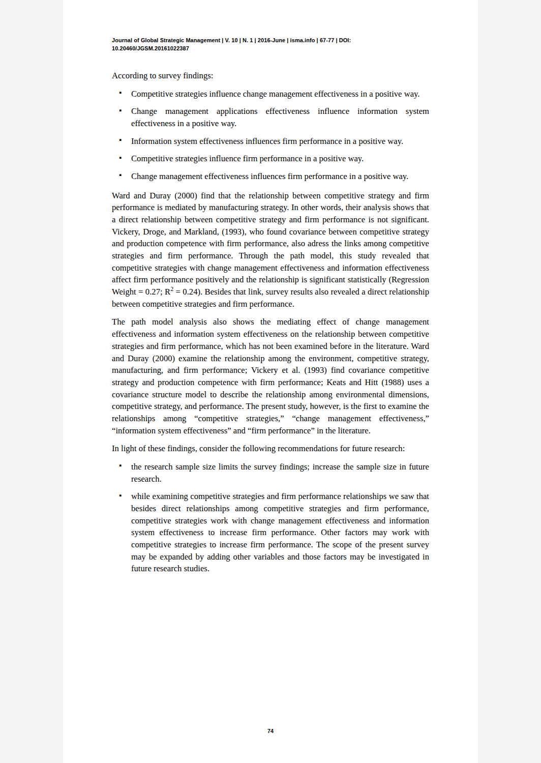Journal of Global Strategic Management | V. 10 | N. 1 | 2016-June | isma.info | 67-77 | DOI: 10.20460/JGSM.20161022387
According to survey findings:
Competitive strategies influence change management effectiveness in a positive way.
Change management applications effectiveness influence information system effectiveness in a positive way.
Information system effectiveness influences firm performance in a positive way.
Competitive strategies influence firm performance in a positive way.
Change management effectiveness influences firm performance in a positive way.
Ward and Duray (2000) find that the relationship between competitive strategy and firm performance is mediated by manufacturing strategy. In other words, their analysis shows that a direct relationship between competitive strategy and firm performance is not significant. Vickery, Droge, and Markland, (1993), who found covariance between competitive strategy and production competence with firm performance, also adress the links among competitive strategies and firm performance. Through the path model, this study revealed that competitive strategies with change management effectiveness and information effectiveness affect firm performance positively and the relationship is significant statistically (Regression Weight = 0.27; R2 = 0.24). Besides that link, survey results also revealed a direct relationship between competitive strategies and firm performance.
The path model analysis also shows the mediating effect of change management effectiveness and information system effectiveness on the relationship between competitive strategies and firm performance, which has not been examined before in the literature. Ward and Duray (2000) examine the relationship among the environment, competitive strategy, manufacturing, and firm performance; Vickery et al. (1993) find covariance competitive strategy and production competence with firm performance; Keats and Hitt (1988) uses a covariance structure model to describe the relationship among environmental dimensions, competitive strategy, and performance. The present study, however, is the first to examine the relationships among “competitive strategies,” “change management effectiveness,” “information system effectiveness” and “firm performance” in the literature.
In light of these findings, consider the following recommendations for future research:
the research sample size limits the survey findings; increase the sample size in future research.
while examining competitive strategies and firm performance relationships we saw that besides direct relationships among competitive strategies and firm performance, competitive strategies work with change management effectiveness and information system effectiveness to increase firm performance. Other factors may work with competitive strategies to increase firm performance. The scope of the present survey may be expanded by adding other variables and those factors may be investigated in future research studies.
74